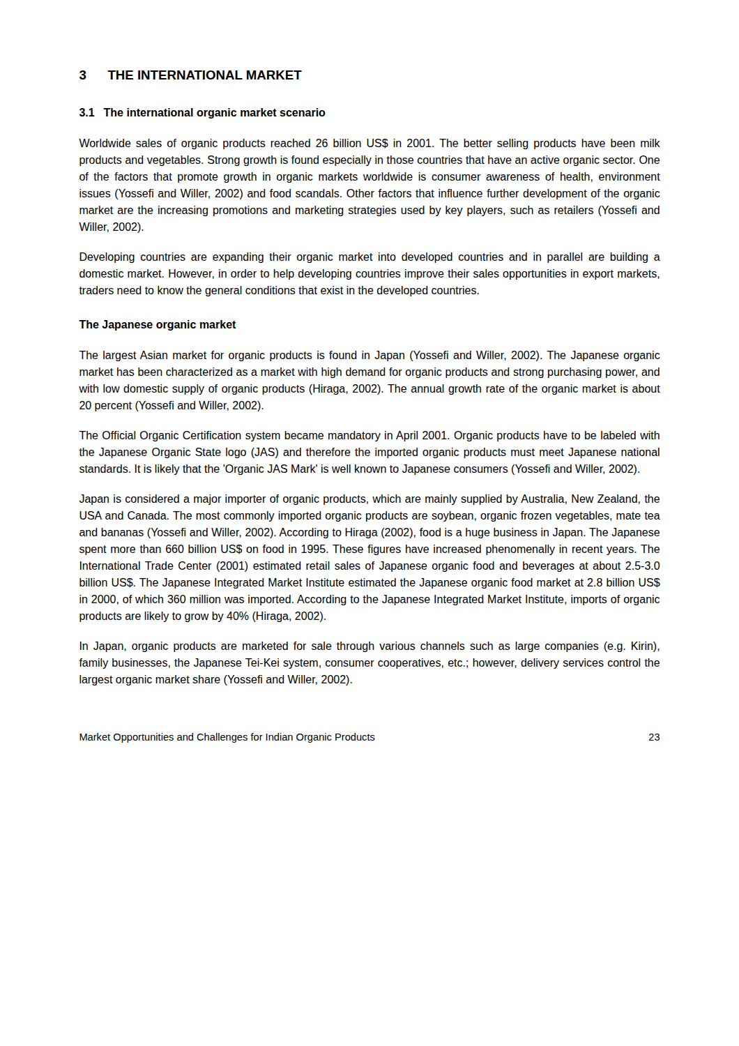3 THE INTERNATIONAL MARKET
3.1 The international organic market scenario
Worldwide sales of organic products reached 26 billion US$ in 2001. The better selling products have been milk products and vegetables. Strong growth is found especially in those countries that have an active organic sector. One of the factors that promote growth in organic markets worldwide is consumer awareness of health, environment issues (Yossefi and Willer, 2002) and food scandals. Other factors that influence further development of the organic market are the increasing promotions and marketing strategies used by key players, such as retailers (Yossefi and Willer, 2002).
Developing countries are expanding their organic market into developed countries and in parallel are building a domestic market. However, in order to help developing countries improve their sales opportunities in export markets, traders need to know the general conditions that exist in the developed countries.
The Japanese organic market
The largest Asian market for organic products is found in Japan (Yossefi and Willer, 2002). The Japanese organic market has been characterized as a market with high demand for organic products and strong purchasing power, and with low domestic supply of organic products (Hiraga, 2002). The annual growth rate of the organic market is about 20 percent (Yossefi and Willer, 2002).
The Official Organic Certification system became mandatory in April 2001. Organic products have to be labeled with the Japanese Organic State logo (JAS) and therefore the imported organic products must meet Japanese national standards. It is likely that the 'Organic JAS Mark' is well known to Japanese consumers (Yossefi and Willer, 2002).
Japan is considered a major importer of organic products, which are mainly supplied by Australia, New Zealand, the USA and Canada. The most commonly imported organic products are soybean, organic frozen vegetables, mate tea and bananas (Yossefi and Willer, 2002). According to Hiraga (2002), food is a huge business in Japan. The Japanese spent more than 660 billion US$ on food in 1995. These figures have increased phenomenally in recent years. The International Trade Center (2001) estimated retail sales of Japanese organic food and beverages at about 2.5-3.0 billion US$. The Japanese Integrated Market Institute estimated the Japanese organic food market at 2.8 billion US$ in 2000, of which 360 million was imported. According to the Japanese Integrated Market Institute, imports of organic products are likely to grow by 40% (Hiraga, 2002).
In Japan, organic products are marketed for sale through various channels such as large companies (e.g. Kirin), family businesses, the Japanese Tei-Kei system, consumer cooperatives, etc.; however, delivery services control the largest organic market share (Yossefi and Willer, 2002).
Market Opportunities and Challenges for Indian Organic Products 23